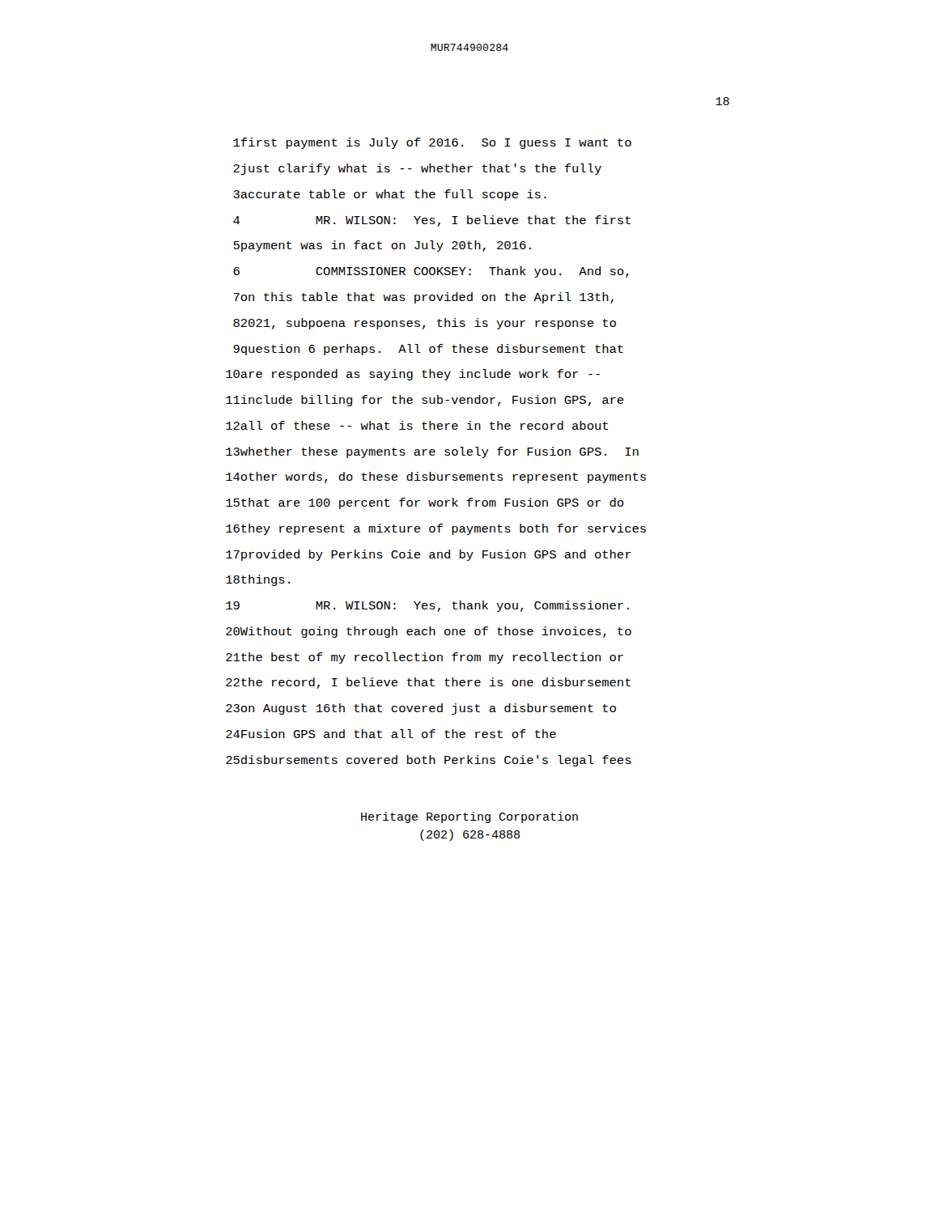MUR744900284
18
| 1 | first payment is July of 2016. So I guess I want to |
| 2 | just clarify what is -- whether that's the fully |
| 3 | accurate table or what the full scope is. |
| 4 | MR. WILSON: Yes, I believe that the first |
| 5 | payment was in fact on July 20th, 2016. |
| 6 | COMMISSIONER COOKSEY: Thank you. And so, |
| 7 | on this table that was provided on the April 13th, |
| 8 | 2021, subpoena responses, this is your response to |
| 9 | question 6 perhaps. All of these disbursement that |
| 10 | are responded as saying they include work for -- |
| 11 | include billing for the sub-vendor, Fusion GPS, are |
| 12 | all of these -- what is there in the record about |
| 13 | whether these payments are solely for Fusion GPS. In |
| 14 | other words, do these disbursements represent payments |
| 15 | that are 100 percent for work from Fusion GPS or do |
| 16 | they represent a mixture of payments both for services |
| 17 | provided by Perkins Coie and by Fusion GPS and other |
| 18 | things. |
| 19 | MR. WILSON: Yes, thank you, Commissioner. |
| 20 | Without going through each one of those invoices, to |
| 21 | the best of my recollection from my recollection or |
| 22 | the record, I believe that there is one disbursement |
| 23 | on August 16th that covered just a disbursement to |
| 24 | Fusion GPS and that all of the rest of the |
| 25 | disbursements covered both Perkins Coie's legal fees |
Heritage Reporting Corporation
(202) 628-4888